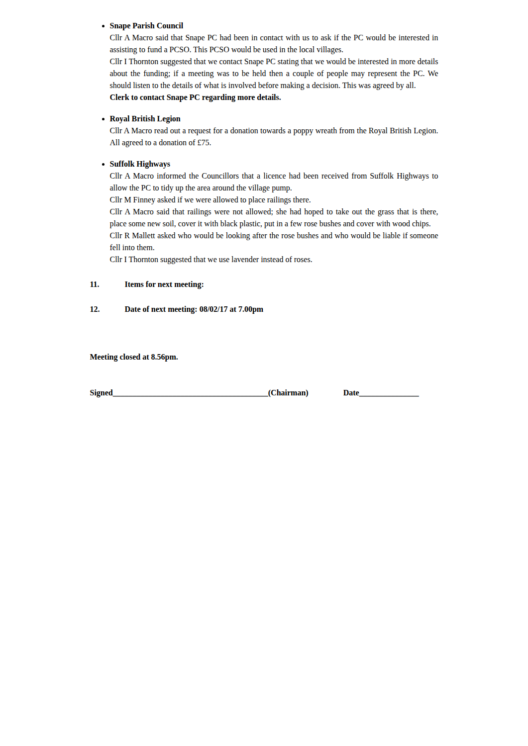Snape Parish Council
Cllr A Macro said that Snape PC had been in contact with us to ask if the PC would be interested in assisting to fund a PCSO. This PCSO would be used in the local villages.
Cllr I Thornton suggested that we contact Snape PC stating that we would be interested in more details about the funding; if a meeting was to be held then a couple of people may represent the PC. We should listen to the details of what is involved before making a decision. This was agreed by all.
Clerk to contact Snape PC regarding more details.
Royal British Legion
Cllr A Macro read out a request for a donation towards a poppy wreath from the Royal British Legion. All agreed to a donation of £75.
Suffolk Highways
Cllr A Macro informed the Councillors that a licence had been received from Suffolk Highways to allow the PC to tidy up the area around the village pump.
Cllr M Finney asked if we were allowed to place railings there.
Cllr A Macro said that railings were not allowed; she had hoped to take out the grass that is there, place some new soil, cover it with black plastic, put in a few rose bushes and cover with wood chips.
Cllr R Mallett asked who would be looking after the rose bushes and who would be liable if someone fell into them.
Cllr I Thornton suggested that we use lavender instead of roses.
11. Items for next meeting:
12. Date of next meeting: 08/02/17 at 7.00pm
Meeting closed at 8.56pm.
Signed_______________________________________(Chairman) Date_______________